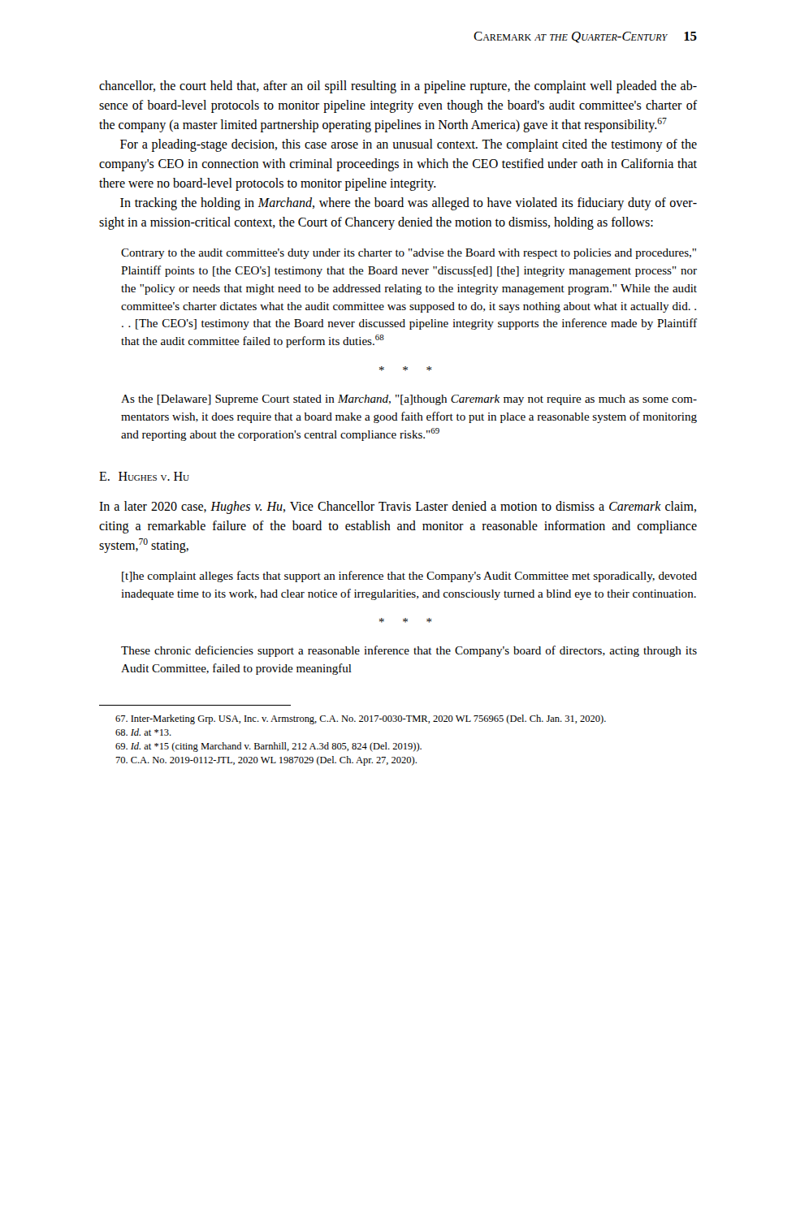Caremark at the Quarter-Century 15
chancellor, the court held that, after an oil spill resulting in a pipeline rupture, the complaint well pleaded the absence of board-level protocols to monitor pipeline integrity even though the board's audit committee's charter of the company (a master limited partnership operating pipelines in North America) gave it that responsibility.67
For a pleading-stage decision, this case arose in an unusual context. The complaint cited the testimony of the company's CEO in connection with criminal proceedings in which the CEO testified under oath in California that there were no board-level protocols to monitor pipeline integrity.
In tracking the holding in Marchand, where the board was alleged to have violated its fiduciary duty of oversight in a mission-critical context, the Court of Chancery denied the motion to dismiss, holding as follows:
Contrary to the audit committee's duty under its charter to "advise the Board with respect to policies and procedures," Plaintiff points to [the CEO's] testimony that the Board never "discuss[ed] [the] integrity management process" nor the "policy or needs that might need to be addressed relating to the integrity management program." While the audit committee's charter dictates what the audit committee was supposed to do, it says nothing about what it actually did. . . . [The CEO's] testimony that the Board never discussed pipeline integrity supports the inference made by Plaintiff that the audit committee failed to perform its duties.68
* * *
As the [Delaware] Supreme Court stated in Marchand, "[a]though Caremark may not require as much as some commentators wish, it does require that a board make a good faith effort to put in place a reasonable system of monitoring and reporting about the corporation's central compliance risks."69
E. Hughes v. Hu
In a later 2020 case, Hughes v. Hu, Vice Chancellor Travis Laster denied a motion to dismiss a Caremark claim, citing a remarkable failure of the board to establish and monitor a reasonable information and compliance system,70 stating,
[t]he complaint alleges facts that support an inference that the Company's Audit Committee met sporadically, devoted inadequate time to its work, had clear notice of irregularities, and consciously turned a blind eye to their continuation.
* * *
These chronic deficiencies support a reasonable inference that the Company's board of directors, acting through its Audit Committee, failed to provide meaningful
67. Inter-Marketing Grp. USA, Inc. v. Armstrong, C.A. No. 2017-0030-TMR, 2020 WL 756965 (Del. Ch. Jan. 31, 2020).
68. Id. at *13.
69. Id. at *15 (citing Marchand v. Barnhill, 212 A.3d 805, 824 (Del. 2019)).
70. C.A. No. 2019-0112-JTL, 2020 WL 1987029 (Del. Ch. Apr. 27, 2020).